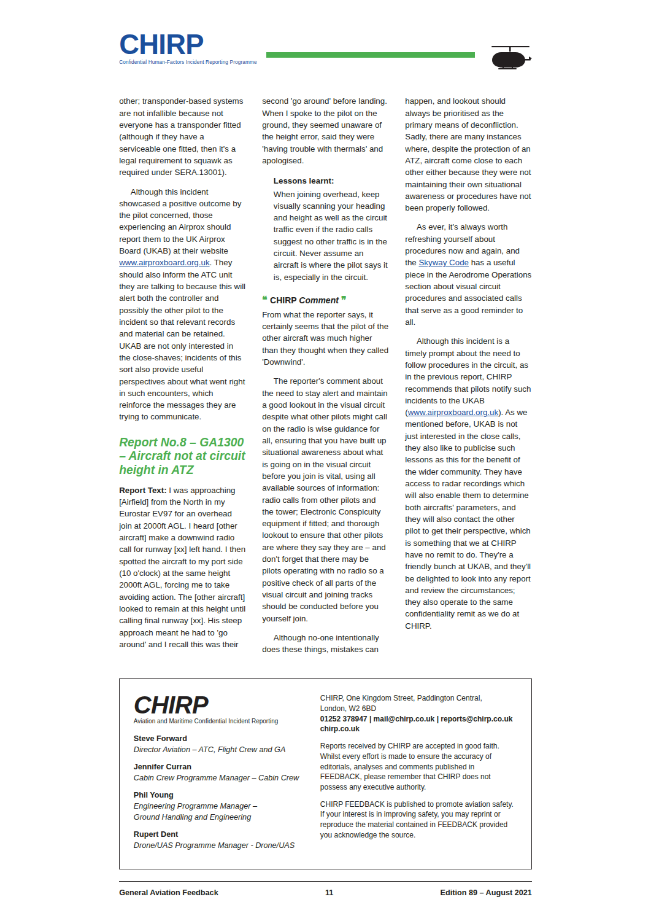CHIRP
Confidential Human-Factors Incident Reporting Programme
other; transponder-based systems are not infallible because not everyone has a transponder fitted (although if they have a serviceable one fitted, then it's a legal requirement to squawk as required under SERA.13001).
Although this incident showcased a positive outcome by the pilot concerned, those experiencing an Airprox should report them to the UK Airprox Board (UKAB) at their website www.airproxboard.org.uk. They should also inform the ATC unit they are talking to because this will alert both the controller and possibly the other pilot to the incident so that relevant records and material can be retained. UKAB are not only interested in the close-shaves; incidents of this sort also provide useful perspectives about what went right in such encounters, which reinforce the messages they are trying to communicate.
Report No.8 – GA1300 – Aircraft not at circuit height in ATZ
Report Text: I was approaching [Airfield] from the North in my Eurostar EV97 for an overhead join at 2000ft AGL. I heard [other aircraft] make a downwind radio call for runway [xx] left hand. I then spotted the aircraft to my port side (10 o'clock) at the same height 2000ft AGL, forcing me to take avoiding action. The [other aircraft] looked to remain at this height until calling final runway [xx]. His steep approach meant he had to 'go around' and I recall this was their second 'go around' before landing. When I spoke to the pilot on the ground, they seemed unaware of the height error, said they were 'having trouble with thermals' and apologised.
Lessons learnt:
When joining overhead, keep visually scanning your heading and height as well as the circuit traffic even if the radio calls suggest no other traffic is in the circuit. Never assume an aircraft is where the pilot says it is, especially in the circuit.
❝ CHIRP Comment ❞
From what the reporter says, it certainly seems that the pilot of the other aircraft was much higher than they thought when they called 'Downwind'.
The reporter's comment about the need to stay alert and maintain a good lookout in the visual circuit despite what other pilots might call on the radio is wise guidance for all, ensuring that you have built up situational awareness about what is going on in the visual circuit before you join is vital, using all available sources of information: radio calls from other pilots and the tower; Electronic Conspicuity equipment if fitted; and thorough lookout to ensure that other pilots are where they say they are – and don't forget that there may be pilots operating with no radio so a positive check of all parts of the visual circuit and joining tracks should be conducted before you yourself join.
Although no-one intentionally does these things, mistakes can happen, and lookout should always be prioritised as the primary means of deconfliction. Sadly, there are many instances where, despite the protection of an ATZ, aircraft come close to each other either because they were not maintaining their own situational awareness or procedures have not been properly followed.
As ever, it's always worth refreshing yourself about procedures now and again, and the Skyway Code has a useful piece in the Aerodrome Operations section about visual circuit procedures and associated calls that serve as a good reminder to all.
Although this incident is a timely prompt about the need to follow procedures in the circuit, as in the previous report, CHIRP recommends that pilots notify such incidents to the UKAB (www.airproxboard.org.uk). As we mentioned before, UKAB is not just interested in the close calls, they also like to publicise such lessons as this for the benefit of the wider community. They have access to radar recordings which will also enable them to determine both aircrafts' parameters, and they will also contact the other pilot to get their perspective, which is something that we at CHIRP have no remit to do. They're a friendly bunch at UKAB, and they'll be delighted to look into any report and review the circumstances; they also operate to the same confidentiality remit as we do at CHIRP.
CHIRP
Aviation and Maritime Confidential Incident Reporting
Steve Forward
Director Aviation – ATC, Flight Crew and GA
Jennifer Curran
Cabin Crew Programme Manager – Cabin Crew
Phil Young
Engineering Programme Manager –
Ground Handling and Engineering
Rupert Dent
Drone/UAS Programme Manager - Drone/UAS
CHIRP, One Kingdom Street, Paddington Central,
London, W2 6BD
01252 378947 | mail@chirp.co.uk | reports@chirp.co.uk
chirp.co.uk
Reports received by CHIRP are accepted in good faith. Whilst every effort is made to ensure the accuracy of editorials, analyses and comments published in FEEDBACK, please remember that CHIRP does not possess any executive authority.
CHIRP FEEDBACK is published to promote aviation safety.
If your interest is in improving safety, you may reprint or reproduce the material contained in FEEDBACK provided you acknowledge the source.
General Aviation Feedback
11
Edition 89 – August 2021